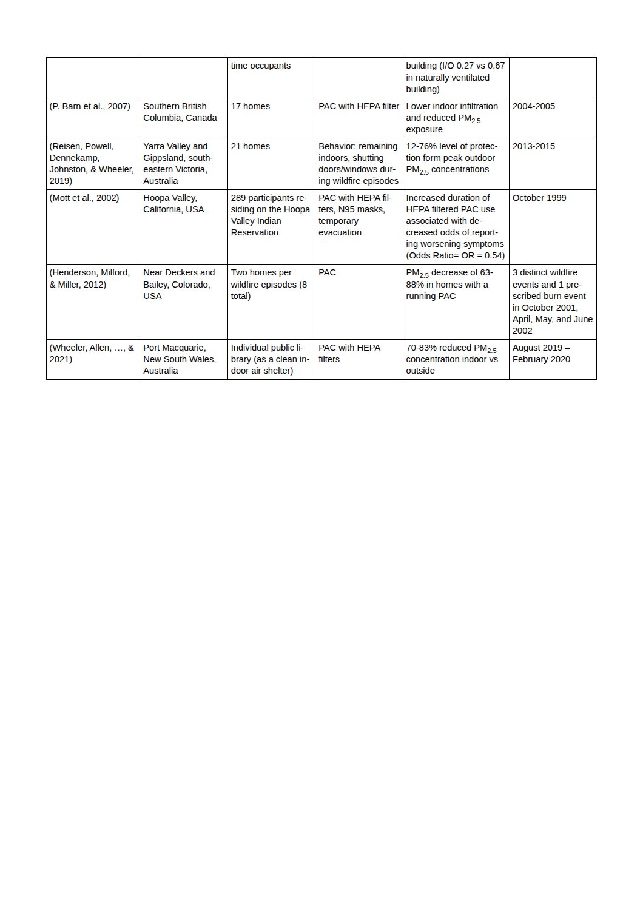| | | time occupants | | building (I/O 0.27 vs 0.67 in naturally ventilated building) | |
| (P. Barn et al., 2007) | Southern British Columbia, Canada | 17 homes | PAC with HEPA filter | Lower indoor infiltration and reduced PM 2.5 exposure | 2004-2005 |
| (Reisen, Powell, Dennekamp, Johnston, & Wheeler, 2019) | Yarra Valley and Gippsland, southeastern Victoria, Australia | 21 homes | Behavior: remaining indoors, shutting doors/windows during wildfire episodes | 12-76% level of protection form peak outdoor PM 2.5 concentrations | 2013-2015 |
| (Mott et al., 2002) | Hoopa Valley, California, USA | 289 participants residing on the Hoopa Valley Indian Reservation | PAC with HEPA filters, N95 masks, temporary evacuation | Increased duration of HEPA filtered PAC use associated with decreased odds of reporting worsening symptoms (Odds Ratio= OR = 0.54) | October 1999 |
| (Henderson, Milford, & Miller, 2012) | Near Deckers and Bailey, Colorado, USA | Two homes per wildfire episodes (8 total) | PAC | PM 2.5 decrease of 63-88% in homes with a running PAC | 3 distinct wildfire events and 1 prescribed burn event in October 2001, April, May, and June 2002 |
| (Wheeler, Allen, …, & 2021) | Port Macquarie, New South Wales, Australia | Individual public library (as a clean indoor air shelter) | PAC with HEPA filters | 70-83% reduced PM 2.5 concentration indoor vs outside | August 2019 – February 2020 |